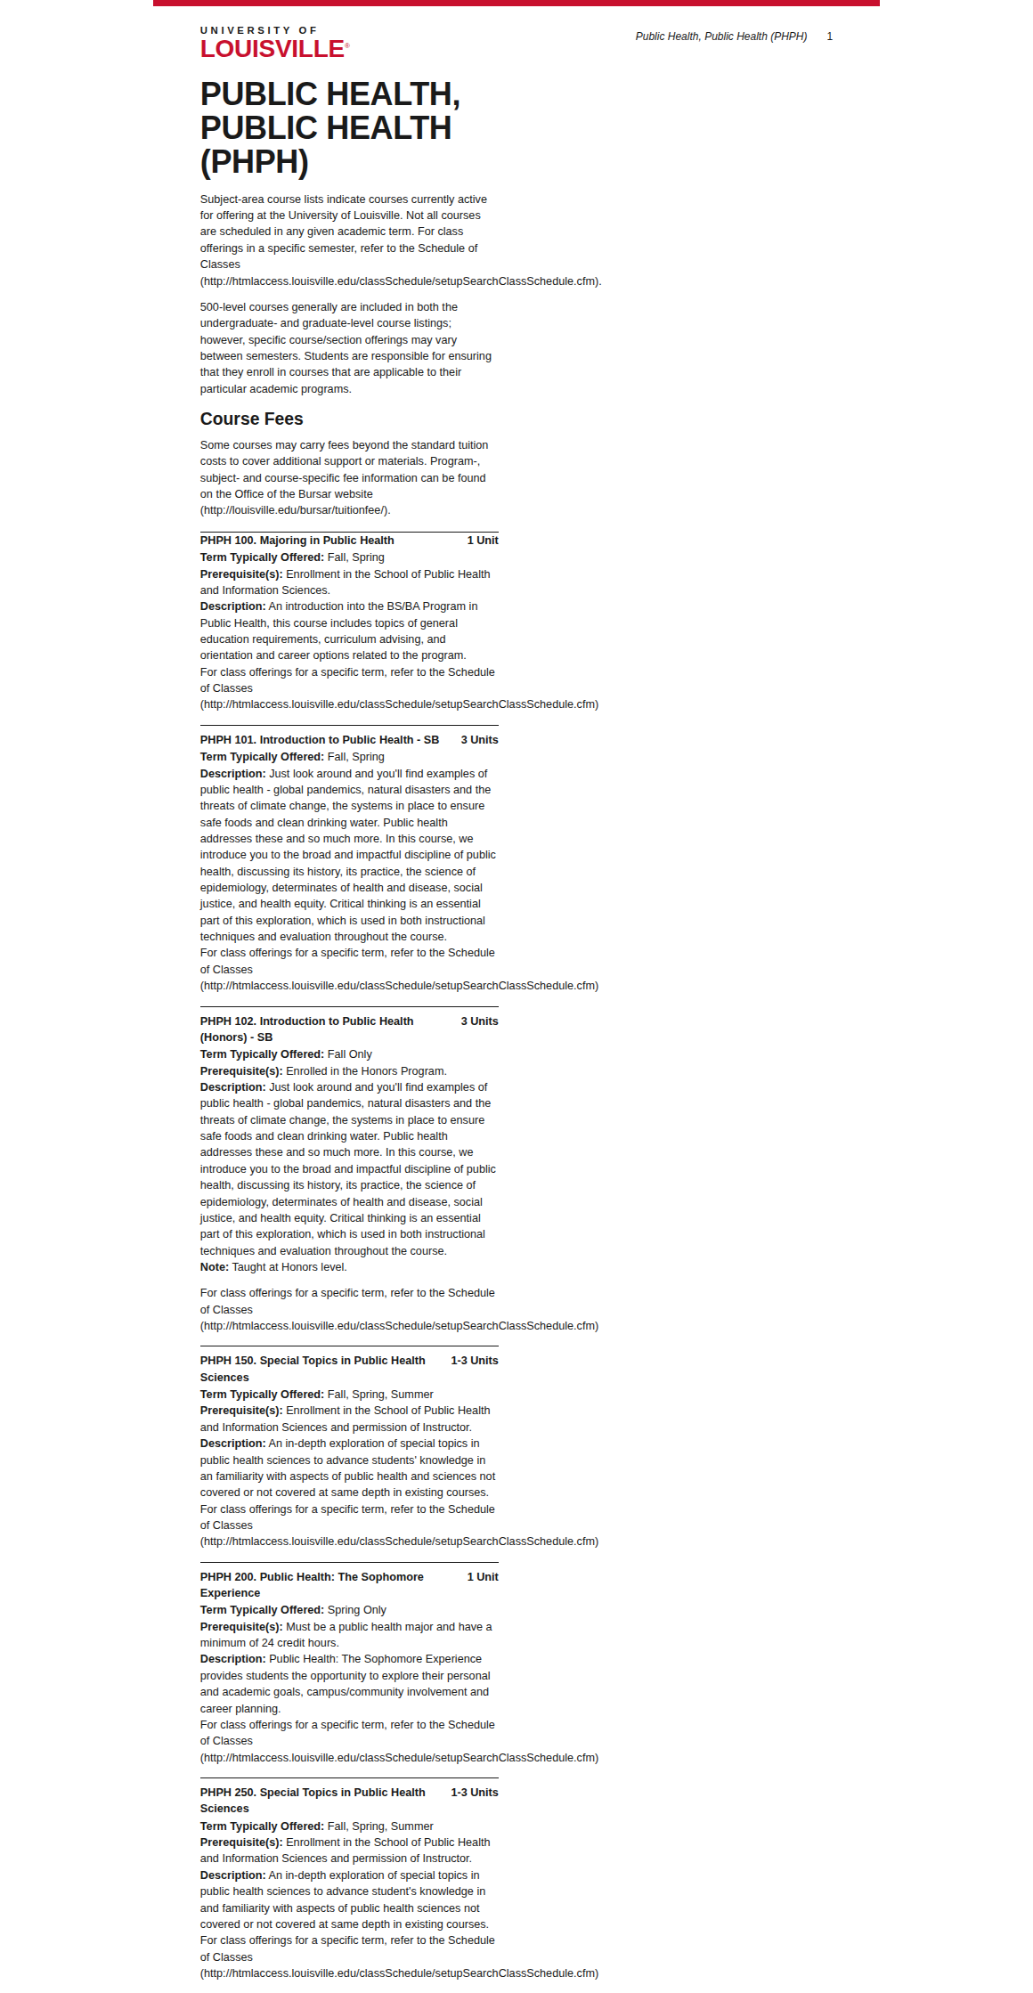UNIVERSITY OF LOUISVILLE®
Public Health, Public Health (PHPH) 1
Public Health, Public Health (PHPH)
Subject-area course lists indicate courses currently active for offering at the University of Louisville. Not all courses are scheduled in any given academic term. For class offerings in a specific semester, refer to the Schedule of Classes (http://htmlaccess.louisville.edu/classSchedule/setupSearchClassSchedule.cfm).
500-level courses generally are included in both the undergraduate- and graduate-level course listings; however, specific course/section offerings may vary between semesters. Students are responsible for ensuring that they enroll in courses that are applicable to their particular academic programs.
Course Fees
Some courses may carry fees beyond the standard tuition costs to cover additional support or materials. Program-, subject- and course-specific fee information can be found on the Office of the Bursar website (http://louisville.edu/bursar/tuitionfee/).
PHPH 100. Majoring in Public Health 1 Unit
Term Typically Offered: Fall, Spring
Prerequisite(s): Enrollment in the School of Public Health and Information Sciences.
Description: An introduction into the BS/BA Program in Public Health, this course includes topics of general education requirements, curriculum advising, and orientation and career options related to the program.
For class offerings for a specific term, refer to the Schedule of Classes (http://htmlaccess.louisville.edu/classSchedule/setupSearchClassSchedule.cfm)
PHPH 101. Introduction to Public Health - SB 3 Units
Term Typically Offered: Fall, Spring
Description: Just look around and you'll find examples of public health - global pandemics, natural disasters and the threats of climate change, the systems in place to ensure safe foods and clean drinking water. Public health addresses these and so much more. In this course, we introduce you to the broad and impactful discipline of public health, discussing its history, its practice, the science of epidemiology, determinates of health and disease, social justice, and health equity. Critical thinking is an essential part of this exploration, which is used in both instructional techniques and evaluation throughout the course.
For class offerings for a specific term, refer to the Schedule of Classes (http://htmlaccess.louisville.edu/classSchedule/setupSearchClassSchedule.cfm)
PHPH 102. Introduction to Public Health (Honors) - SB 3 Units
Term Typically Offered: Fall Only
Prerequisite(s): Enrolled in the Honors Program.
Description: Just look around and you'll find examples of public health - global pandemics, natural disasters and the threats of climate change, the systems in place to ensure safe foods and clean drinking water. Public health addresses these and so much more. In this course, we introduce you to the broad and impactful discipline of public health, discussing its history, its practice, the science of epidemiology, determinates of health and disease, social justice, and health equity. Critical thinking is an essential part of this exploration, which is used in both instructional techniques and evaluation throughout the course.
Note: Taught at Honors level.
For class offerings for a specific term, refer to the Schedule of Classes (http://htmlaccess.louisville.edu/classSchedule/setupSearchClassSchedule.cfm)
PHPH 150. Special Topics in Public Health Sciences 1-3 Units
Term Typically Offered: Fall, Spring, Summer
Prerequisite(s): Enrollment in the School of Public Health and Information Sciences and permission of Instructor.
Description: An in-depth exploration of special topics in public health sciences to advance students' knowledge in an familiarity with aspects of public health and sciences not covered or not covered at same depth in existing courses.
For class offerings for a specific term, refer to the Schedule of Classes (http://htmlaccess.louisville.edu/classSchedule/setupSearchClassSchedule.cfm)
PHPH 200. Public Health: The Sophomore Experience 1 Unit
Term Typically Offered: Spring Only
Prerequisite(s): Must be a public health major and have a minimum of 24 credit hours.
Description: Public Health: The Sophomore Experience provides students the opportunity to explore their personal and academic goals, campus/community involvement and career planning.
For class offerings for a specific term, refer to the Schedule of Classes (http://htmlaccess.louisville.edu/classSchedule/setupSearchClassSchedule.cfm)
PHPH 250. Special Topics in Public Health Sciences 1-3 Units
Term Typically Offered: Fall, Spring, Summer
Prerequisite(s): Enrollment in the School of Public Health and Information Sciences and permission of Instructor.
Description: An in-depth exploration of special topics in public health sciences to advance student's knowledge in and familiarity with aspects of public health sciences not covered or not covered at same depth in existing courses.
For class offerings for a specific term, refer to the Schedule of Classes (http://htmlaccess.louisville.edu/classSchedule/setupSearchClassSchedule.cfm)